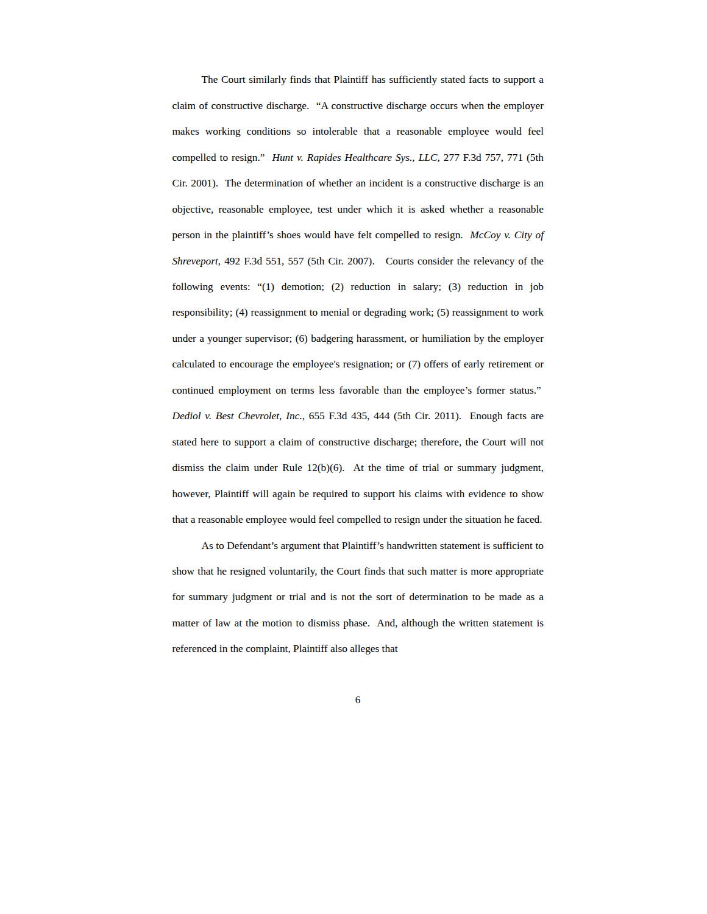The Court similarly finds that Plaintiff has sufficiently stated facts to support a claim of constructive discharge. “A constructive discharge occurs when the employer makes working conditions so intolerable that a reasonable employee would feel compelled to resign.” Hunt v. Rapides Healthcare Sys., LLC, 277 F.3d 757, 771 (5th Cir. 2001). The determination of whether an incident is a constructive discharge is an objective, reasonable employee, test under which it is asked whether a reasonable person in the plaintiff’s shoes would have felt compelled to resign. McCoy v. City of Shreveport, 492 F.3d 551, 557 (5th Cir. 2007). Courts consider the relevancy of the following events: “(1) demotion; (2) reduction in salary; (3) reduction in job responsibility; (4) reassignment to menial or degrading work; (5) reassignment to work under a younger supervisor; (6) badgering harassment, or humiliation by the employer calculated to encourage the employee's resignation; or (7) offers of early retirement or continued employment on terms less favorable than the employee’s former status.” Dediol v. Best Chevrolet, Inc., 655 F.3d 435, 444 (5th Cir. 2011). Enough facts are stated here to support a claim of constructive discharge; therefore, the Court will not dismiss the claim under Rule 12(b)(6). At the time of trial or summary judgment, however, Plaintiff will again be required to support his claims with evidence to show that a reasonable employee would feel compelled to resign under the situation he faced.
As to Defendant’s argument that Plaintiff’s handwritten statement is sufficient to show that he resigned voluntarily, the Court finds that such matter is more appropriate for summary judgment or trial and is not the sort of determination to be made as a matter of law at the motion to dismiss phase. And, although the written statement is referenced in the complaint, Plaintiff also alleges that
6